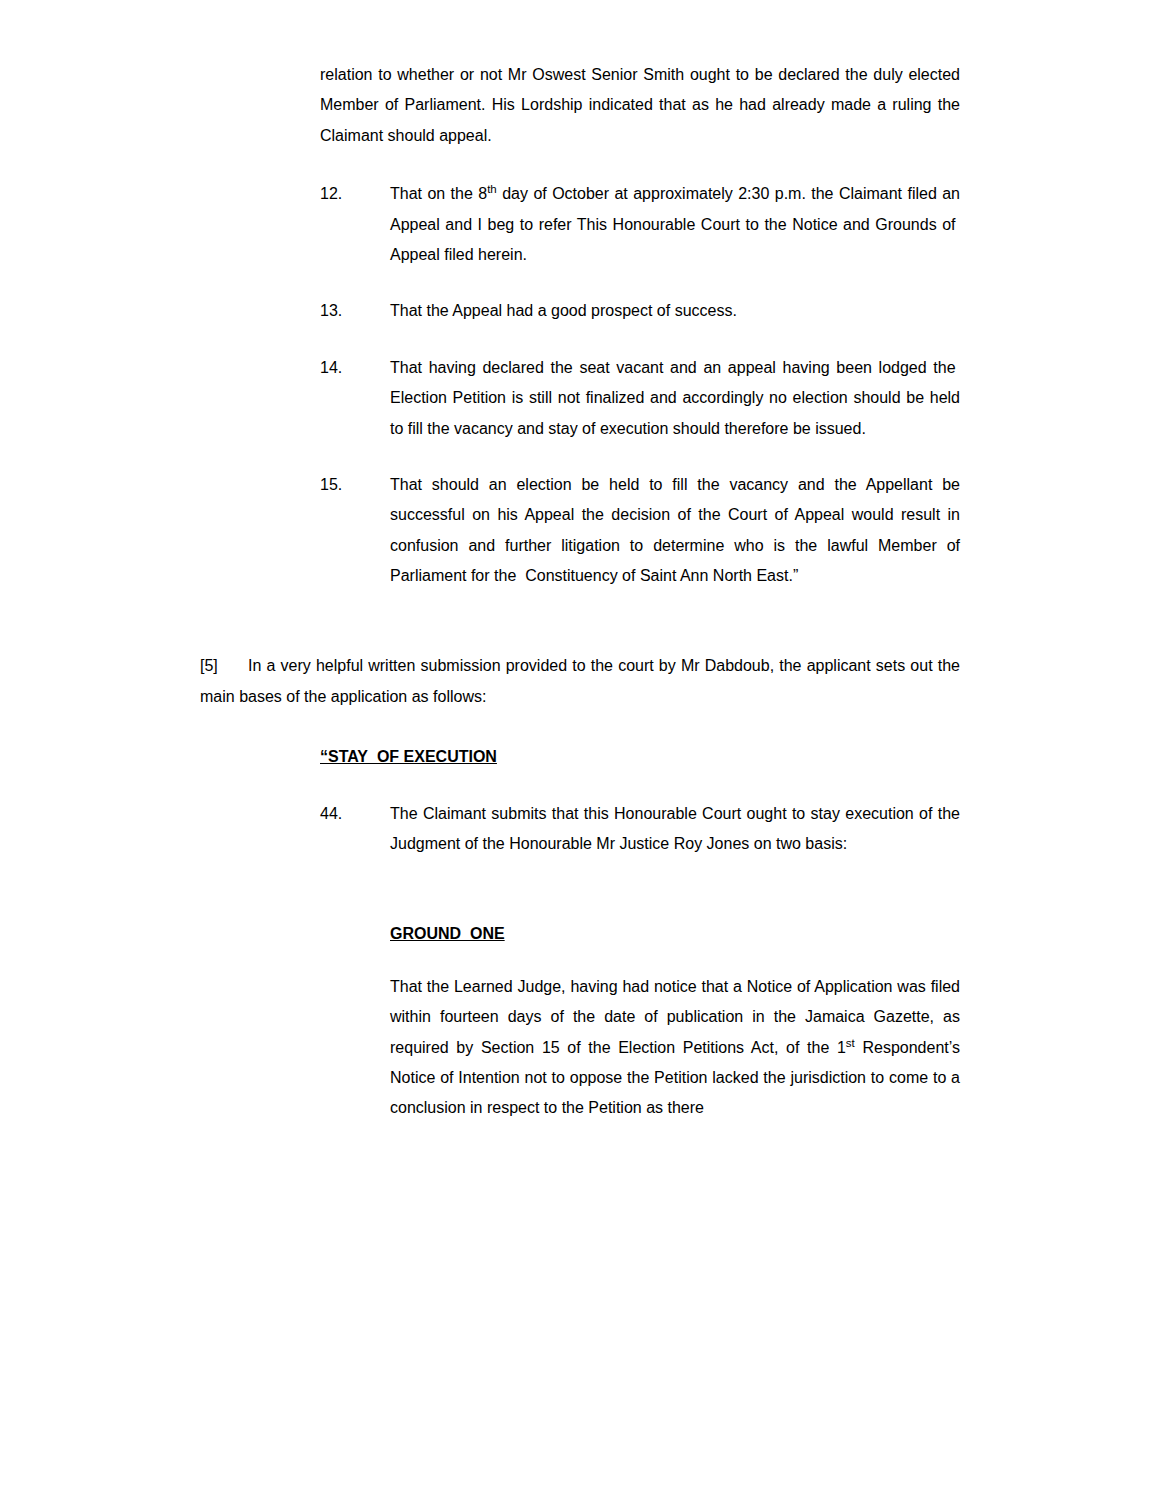relation to whether or not Mr Oswest Senior Smith ought to be declared the duly elected Member of Parliament. His Lordship indicated that as he had already made a ruling the Claimant should appeal.
12.
That on the 8th day of October at approximately 2:30 p.m. the Claimant filed an Appeal and I beg to refer This Honourable Court to the Notice and Grounds of Appeal filed herein.
13.
That the Appeal had a good prospect of success.
14.
That having declared the seat vacant and an appeal having been lodged the Election Petition is still not finalized and accordingly no election should be held to fill the vacancy and stay of execution should therefore be issued.
15.
That should an election be held to fill the vacancy and the Appellant be successful on his Appeal the decision of the Court of Appeal would result in confusion and further litigation to determine who is the lawful Member of Parliament for the Constituency of Saint Ann North East.”
[5] In a very helpful written submission provided to the court by Mr Dabdoub, the applicant sets out the main bases of the application as follows:
“STAY OF EXECUTION
44.
The Claimant submits that this Honourable Court ought to stay execution of the Judgment of the Honourable Mr Justice Roy Jones on two basis:
GROUND ONE
That the Learned Judge, having had notice that a Notice of Application was filed within fourteen days of the date of publication in the Jamaica Gazette, as required by Section 15 of the Election Petitions Act, of the 1st Respondent’s Notice of Intention not to oppose the Petition lacked the jurisdiction to come to a conclusion in respect to the Petition as there